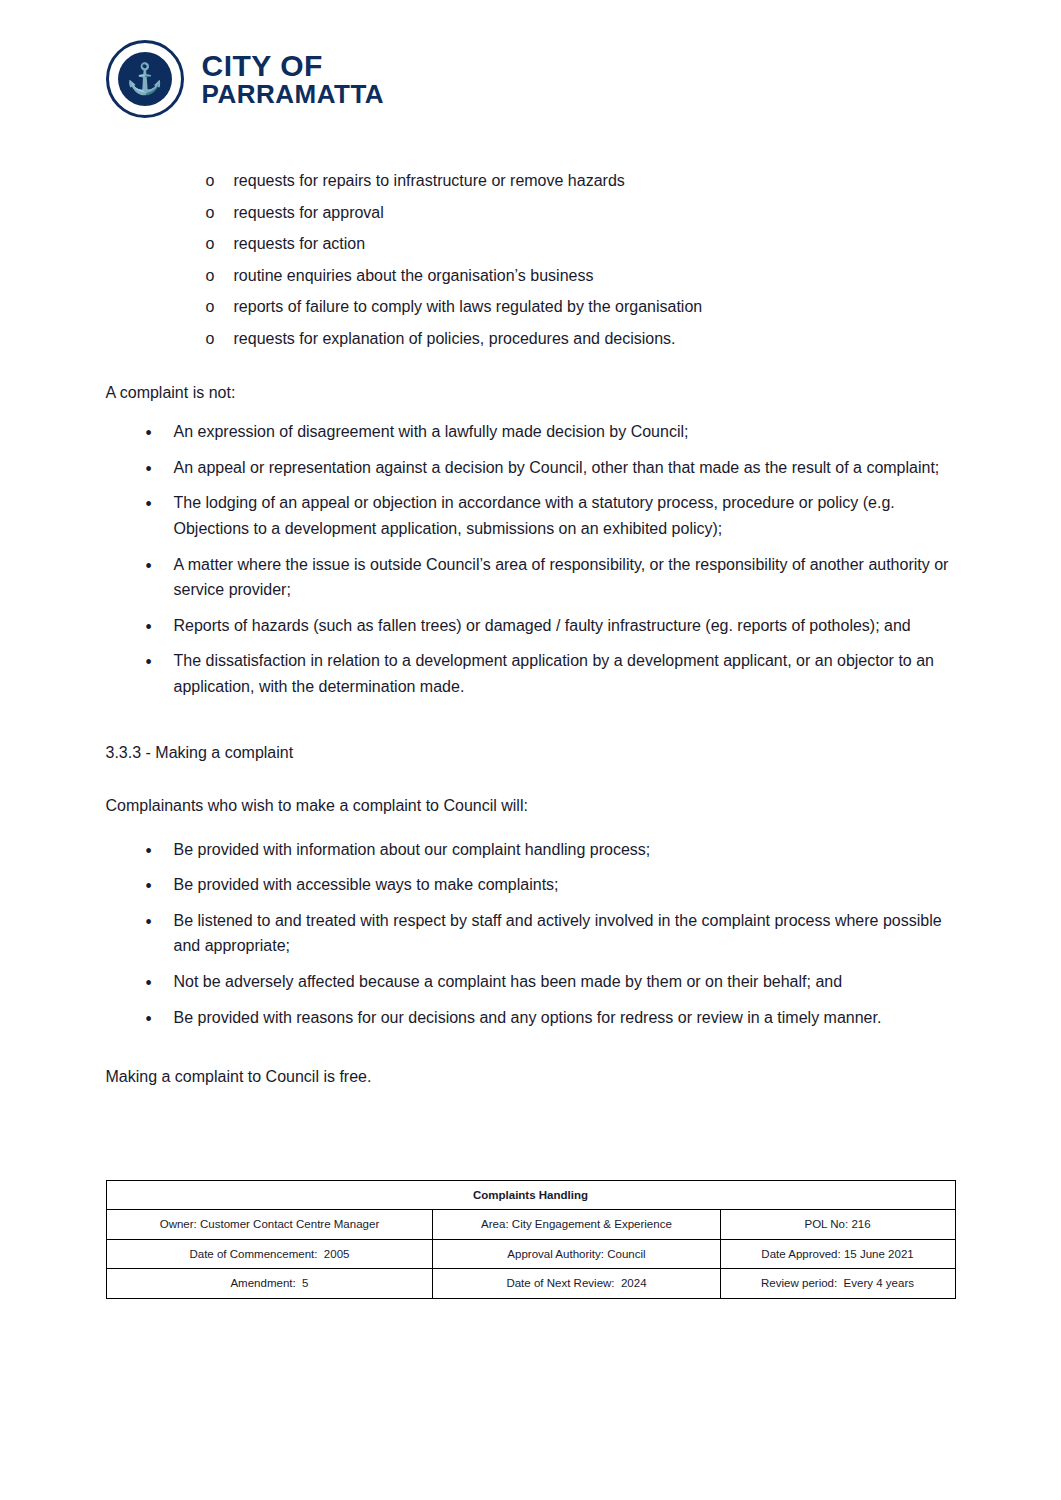⚓
CITY OF PARRAMATTA
requests for repairs to infrastructure or remove hazards
requests for approval
requests for action
routine enquiries about the organisation’s business
reports of failure to comply with laws regulated by the organisation
requests for explanation of policies, procedures and decisions.
A complaint is not:
An expression of disagreement with a lawfully made decision by Council;
An appeal or representation against a decision by Council, other than that made as the result of a complaint;
The lodging of an appeal or objection in accordance with a statutory process, procedure or policy (e.g. Objections to a development application, submissions on an exhibited policy);
A matter where the issue is outside Council’s area of responsibility, or the responsibility of another authority or service provider;
Reports of hazards (such as fallen trees) or damaged / faulty infrastructure (eg. reports of potholes); and
The dissatisfaction in relation to a development application by a development applicant, or an objector to an application, with the determination made.
3.3.3 - Making a complaint
Complainants who wish to make a complaint to Council will:
Be provided with information about our complaint handling process;
Be provided with accessible ways to make complaints;
Be listened to and treated with respect by staff and actively involved in the complaint process where possible and appropriate;
Not be adversely affected because a complaint has been made by them or on their behalf; and
Be provided with reasons for our decisions and any options for redress or review in a timely manner.
Making a complaint to Council is free.
| Complaints Handling |
| --- |
| Owner: Customer Contact Centre Manager | Area: City Engagement & Experience | POL No: 216 |
| Date of Commencement: 2005 | Approval Authority: Council | Date Approved: 15 June 2021 |
| Amendment: 5 | Date of Next Review: 2024 | Review period: Every 4 years |